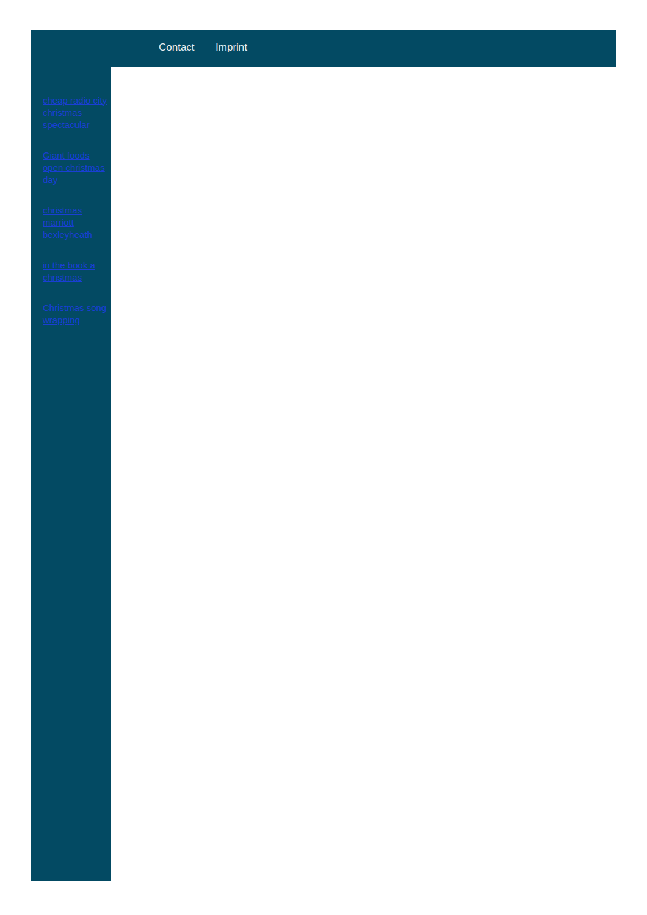Contact Imprint
cheap radio city christmas spectacular
Giant foods open christmas day
christmas marriott bexleyheath
in the book a christmas
Christmas song wrapping